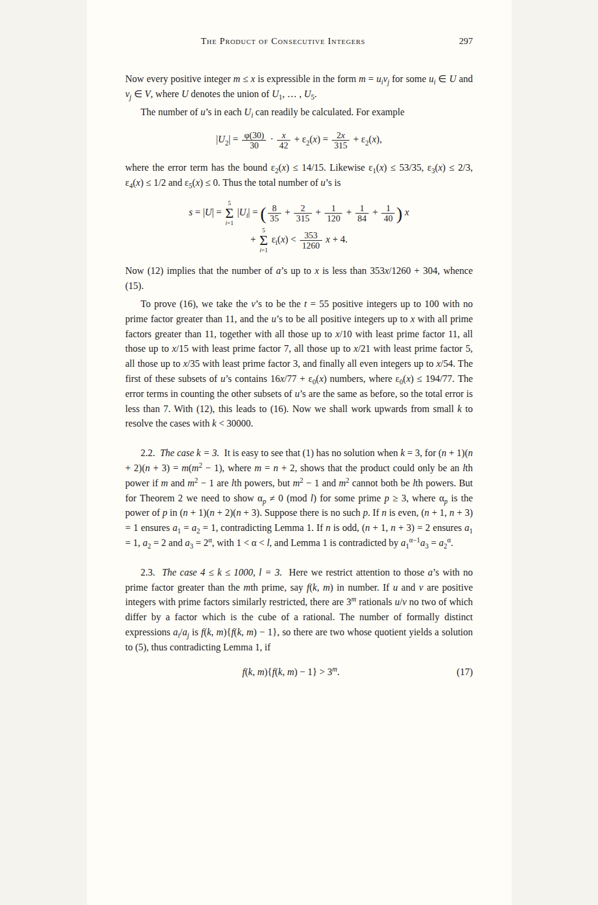The Product of Consecutive Integers 297
Now every positive integer m ≤ x is expressible in the form m = uivj for some ui ∈ U and vj ∈ V, where U denotes the union of U1, … , U5.
The number of u’s in each Ui can readily be calculated. For example
|U2| = φ(30) 30 · x 42 + ε2(x) = 2x 315 + ε2(x),
where the error term has the bound ε2(x) ≤ 14/15. Likewise ε1(x) ≤ 53/35, ε3(x) ≤ 2/3, ε4(x) ≤ 1/2 and ε5(x) ≤ 0. Thus the total number of u’s is
s = |U| = 5 Σi=1 |Ui| = (835 + 2315 + 1120 + 184 + 140) x + 5 Σi=1 εi(x) < 3531260 x + 4.
Now (12) implies that the number of a’s up to x is less than 353x/1260 + 304, whence (15).
To prove (16), we take the v’s to be the t = 55 positive integers up to 100 with no prime factor greater than 11, and the u’s to be all positive integers up to x with all prime factors greater than 11, together with all those up to x/10 with least prime factor 11, all those up to x/15 with least prime factor 7, all those up to x/21 with least prime factor 5, all those up to x/35 with least prime factor 3, and finally all even integers up to x/54. The first of these subsets of u’s contains 16x/77 + ε0(x) numbers, where ε0(x) ≤ 194/77. The error terms in counting the other subsets of u’s are the same as before, so the total error is less than 7. With (12), this leads to (16). Now we shall work upwards from small k to resolve the cases with k < 30000.
2.2. The case k = 3. It is easy to see that (1) has no solution when k = 3, for (n + 1)(n + 2)(n + 3) = m(m2 − 1), where m = n + 2, shows that the product could only be an lth power if m and m2 − 1 are lth powers, but m2 − 1 and m2 cannot both be lth powers. But for Theorem 2 we need to show αp ≠ 0 (mod l) for some prime p ≥ 3, where αp is the power of p in (n + 1)(n + 2)(n + 3). Suppose there is no such p. If n is even, (n + 1, n + 3) = 1 ensures a1 = a2 = 1, contradicting Lemma 1. If n is odd, (n + 1, n + 3) = 2 ensures a1 = 1, a2 = 2 and a3 = 2α, with 1 < α < l, and Lemma 1 is contradicted by a1α−1a3 = a2α.
2.3. The case 4 ≤ k ≤ 1000, l = 3. Here we restrict attention to those a’s with no prime factor greater than the mth prime, say f(k, m) in number. If u and v are positive integers with prime factors similarly restricted, there are 3m rationals u/v no two of which differ by a factor which is the cube of a rational. The number of formally distinct expressions ai/aj is f(k, m){f(k, m) − 1}, so there are two whose quotient yields a solution to (5), thus contradicting Lemma 1, if
(17) f(k, m){f(k, m) − 1} > 3m.